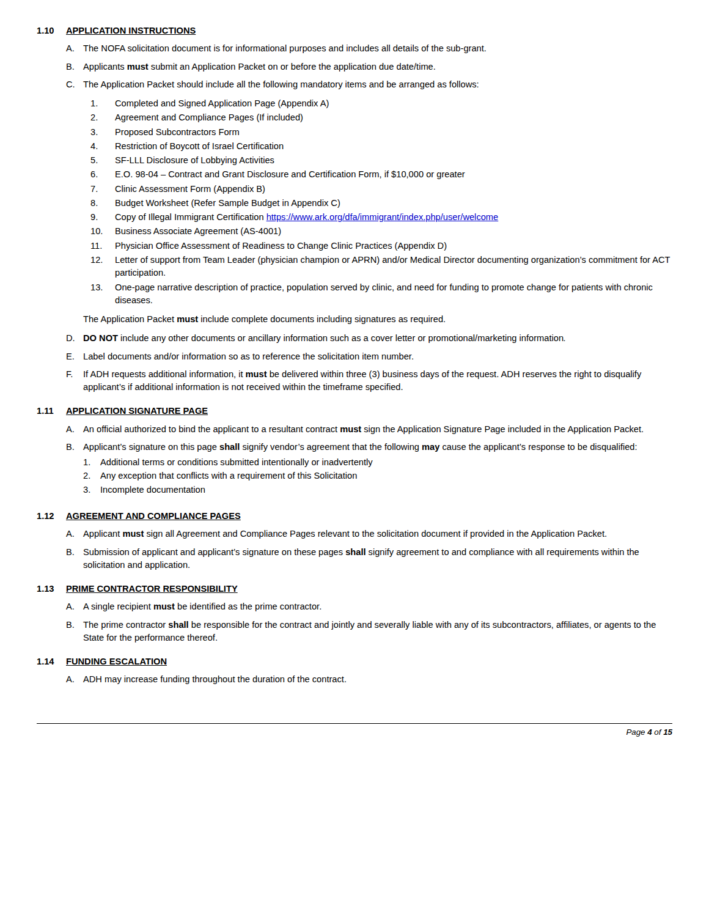1.10 APPLICATION INSTRUCTIONS
A. The NOFA solicitation document is for informational purposes and includes all details of the sub-grant.
B. Applicants must submit an Application Packet on or before the application due date/time.
C. The Application Packet should include all the following mandatory items and be arranged as follows:
1. Completed and Signed Application Page (Appendix A)
2. Agreement and Compliance Pages (If included)
3. Proposed Subcontractors Form
4. Restriction of Boycott of Israel Certification
5. SF-LLL Disclosure of Lobbying Activities
6. E.O. 98-04 – Contract and Grant Disclosure and Certification Form, if $10,000 or greater
7. Clinic Assessment Form (Appendix B)
8. Budget Worksheet (Refer Sample Budget in Appendix C)
9. Copy of Illegal Immigrant Certification https://www.ark.org/dfa/immigrant/index.php/user/welcome
10. Business Associate Agreement (AS-4001)
11. Physician Office Assessment of Readiness to Change Clinic Practices (Appendix D)
12. Letter of support from Team Leader (physician champion or APRN) and/or Medical Director documenting organization’s commitment for ACT participation.
13. One-page narrative description of practice, population served by clinic, and need for funding to promote change for patients with chronic diseases.
The Application Packet must include complete documents including signatures as required.
D. DO NOT include any other documents or ancillary information such as a cover letter or promotional/marketing information.
E. Label documents and/or information so as to reference the solicitation item number.
F. If ADH requests additional information, it must be delivered within three (3) business days of the request. ADH reserves the right to disqualify applicant’s if additional information is not received within the timeframe specified.
1.11 APPLICATION SIGNATURE PAGE
A. An official authorized to bind the applicant to a resultant contract must sign the Application Signature Page included in the Application Packet.
B. Applicant’s signature on this page shall signify vendor’s agreement that the following may cause the applicant’s response to be disqualified:
1. Additional terms or conditions submitted intentionally or inadvertently
2. Any exception that conflicts with a requirement of this Solicitation
3. Incomplete documentation
1.12 AGREEMENT AND COMPLIANCE PAGES
A. Applicant must sign all Agreement and Compliance Pages relevant to the solicitation document if provided in the Application Packet.
B. Submission of applicant and applicant’s signature on these pages shall signify agreement to and compliance with all requirements within the solicitation and application.
1.13 PRIME CONTRACTOR RESPONSIBILITY
A. A single recipient must be identified as the prime contractor.
B. The prime contractor shall be responsible for the contract and jointly and severally liable with any of its subcontractors, affiliates, or agents to the State for the performance thereof.
1.14 FUNDING ESCALATION
A. ADH may increase funding throughout the duration of the contract.
Page 4 of 15